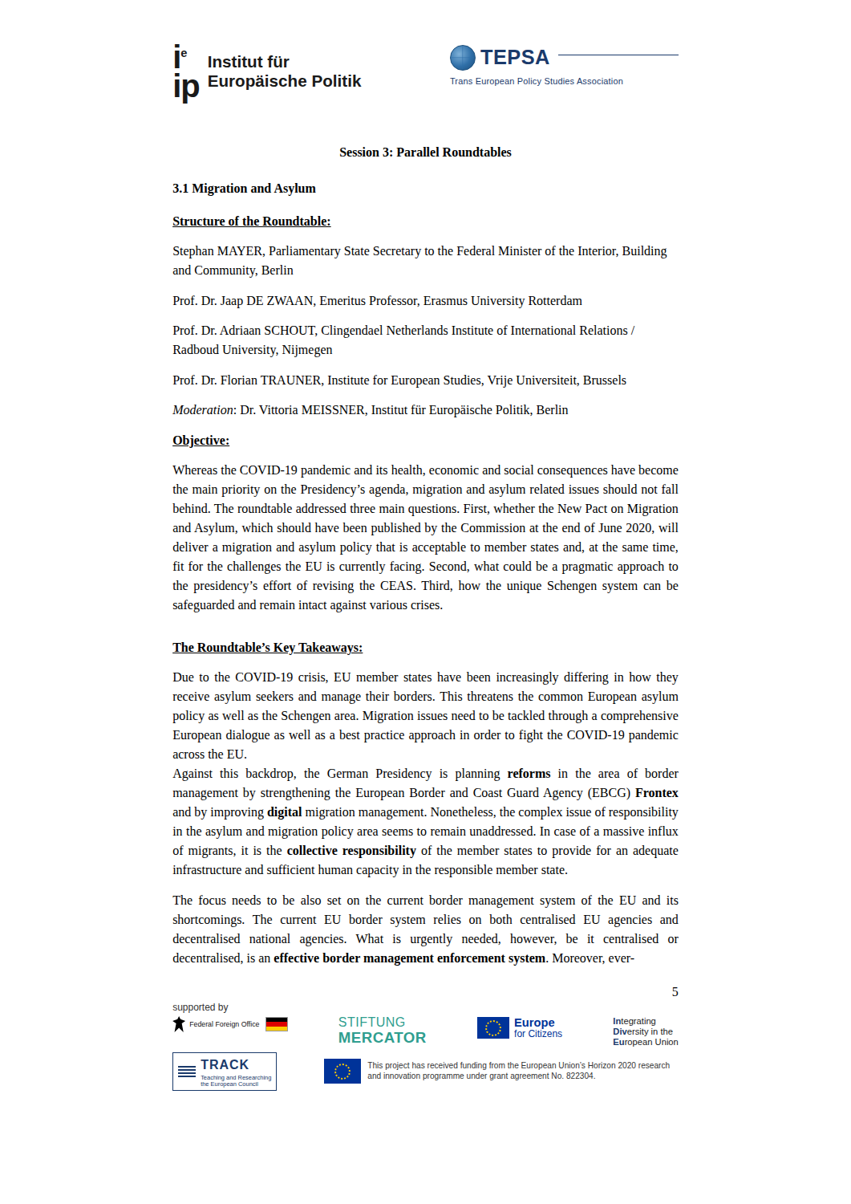ie
ip
Institut für
Europäische Politik
TEPSA
Trans European Policy Studies Association
Session 3: Parallel Roundtables
3.1 Migration and Asylum
Structure of the Roundtable:
Stephan MAYER, Parliamentary State Secretary to the Federal Minister of the Interior, Building and Community, Berlin
Prof. Dr. Jaap DE ZWAAN, Emeritus Professor, Erasmus University Rotterdam
Prof. Dr. Adriaan SCHOUT, Clingendael Netherlands Institute of International Relations / Radboud University, Nijmegen
Prof. Dr. Florian TRAUNER, Institute for European Studies, Vrije Universiteit, Brussels
Moderation: Dr. Vittoria MEISSNER, Institut für Europäische Politik, Berlin
Objective:
Whereas the COVID-19 pandemic and its health, economic and social consequences have become the main priority on the Presidency’s agenda, migration and asylum related issues should not fall behind. The roundtable addressed three main questions. First, whether the New Pact on Migration and Asylum, which should have been published by the Commission at the end of June 2020, will deliver a migration and asylum policy that is acceptable to member states and, at the same time, fit for the challenges the EU is currently facing. Second, what could be a pragmatic approach to the presidency’s effort of revising the CEAS. Third, how the unique Schengen system can be safeguarded and remain intact against various crises.
The Roundtable’s Key Takeaways:
Due to the COVID-19 crisis, EU member states have been increasingly differing in how they receive asylum seekers and manage their borders. This threatens the common European asylum policy as well as the Schengen area. Migration issues need to be tackled through a comprehensive European dialogue as well as a best practice approach in order to fight the COVID-19 pandemic across the EU.
Against this backdrop, the German Presidency is planning reforms in the area of border management by strengthening the European Border and Coast Guard Agency (EBCG) Frontex and by improving digital migration management. Nonetheless, the complex issue of responsibility in the asylum and migration policy area seems to remain unaddressed. In case of a massive influx of migrants, it is the collective responsibility of the member states to provide for an adequate infrastructure and sufficient human capacity in the responsible member state.
The focus needs to be also set on the current border management system of the EU and its shortcomings. The current EU border system relies on both centralised EU agencies and decentralised national agencies. What is urgently needed, however, be it centralised or decentralised, is an effective border management enforcement system. Moreover, ever-
5
supported by
Federal Foreign Office
STIFTUNG
MERCATOR
Europe
for Citizens
Integrating
Diversity in the
European Union
TRACK
Teaching and Researching
the European Council
This project has received funding from the European Union’s Horizon 2020 research and innovation programme under grant agreement No. 822304.